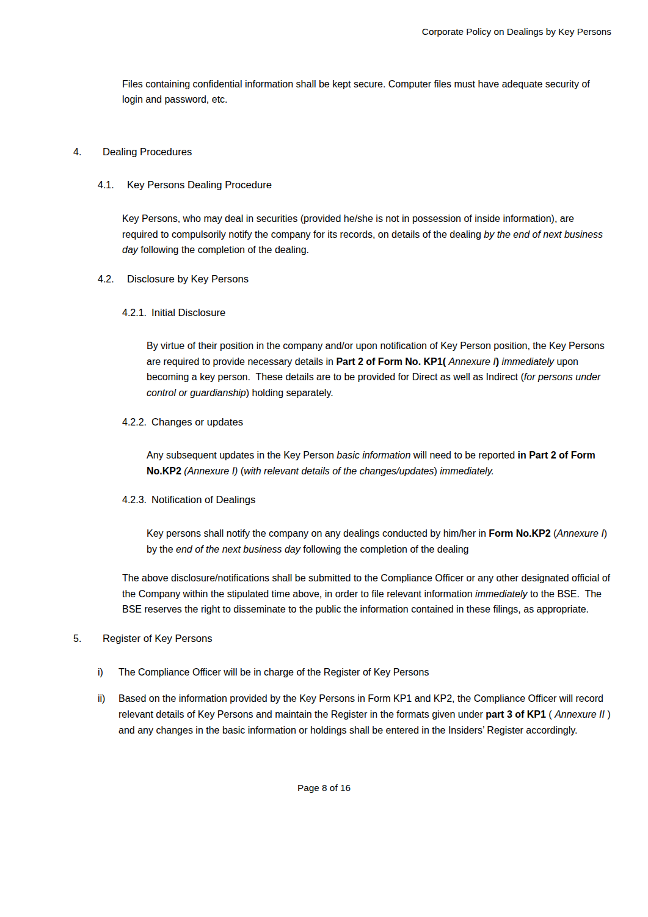Corporate Policy on Dealings by Key Persons
Files containing confidential information shall be kept secure. Computer files must have adequate security of login and password, etc.
4.
Dealing Procedures
4.1.
Key Persons Dealing Procedure
Key Persons, who may deal in securities (provided he/she is not in possession of inside information), are required to compulsorily notify the company for its records, on details of the dealing by the end of next business day following the completion of the dealing.
4.2.
Disclosure by Key Persons
4.2.1.
Initial Disclosure
By virtue of their position in the company and/or upon notification of Key Person position, the Key Persons are required to provide necessary details in Part 2 of Form No. KP1( Annexure I) immediately upon becoming a key person. These details are to be provided for Direct as well as Indirect (for persons under control or guardianship) holding separately.
4.2.2.
Changes or updates
Any subsequent updates in the Key Person basic information will need to be reported in Part 2 of Form No.KP2 (Annexure I) (with relevant details of the changes/updates) immediately.
4.2.3.
Notification of Dealings
Key persons shall notify the company on any dealings conducted by him/her in Form No.KP2 (Annexure I) by the end of the next business day following the completion of the dealing
The above disclosure/notifications shall be submitted to the Compliance Officer or any other designated official of the Company within the stipulated time above, in order to file relevant information immediately to the BSE. The BSE reserves the right to disseminate to the public the information contained in these filings, as appropriate.
5.
Register of Key Persons
i) The Compliance Officer will be in charge of the Register of Key Persons
ii) Based on the information provided by the Key Persons in Form KP1 and KP2, the Compliance Officer will record relevant details of Key Persons and maintain the Register in the formats given under part 3 of KP1 ( Annexure II ) and any changes in the basic information or holdings shall be entered in the Insiders’ Register accordingly.
Page 8 of 16